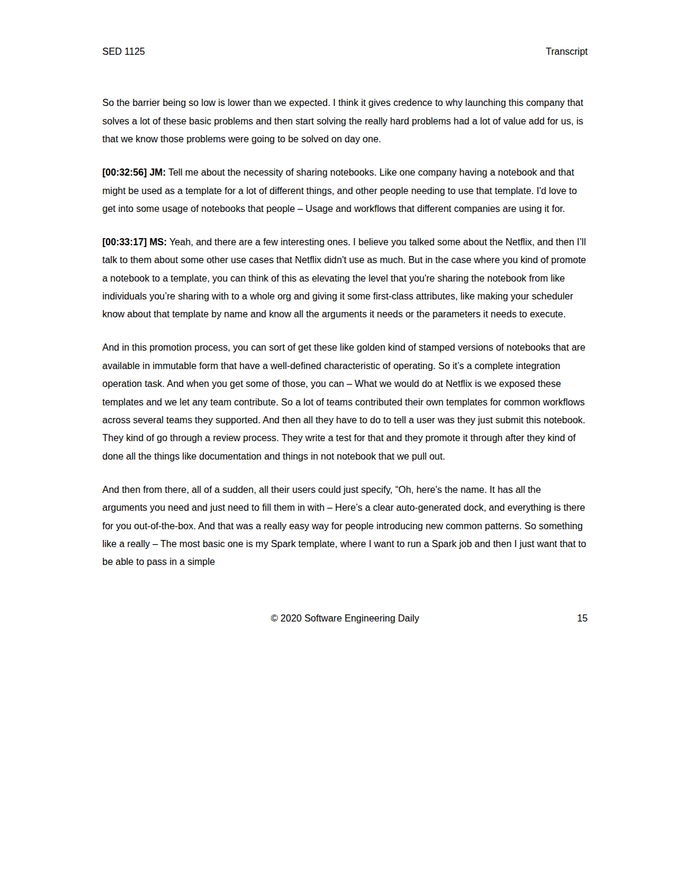SED 1125
Transcript
So the barrier being so low is lower than we expected. I think it gives credence to why launching this company that solves a lot of these basic problems and then start solving the really hard problems had a lot of value add for us, is that we know those problems were going to be solved on day one.
[00:32:56] JM: Tell me about the necessity of sharing notebooks. Like one company having a notebook and that might be used as a template for a lot of different things, and other people needing to use that template. I'd love to get into some usage of notebooks that people – Usage and workflows that different companies are using it for.
[00:33:17] MS: Yeah, and there are a few interesting ones. I believe you talked some about the Netflix, and then I’ll talk to them about some other use cases that Netflix didn't use as much. But in the case where you kind of promote a notebook to a template, you can think of this as elevating the level that you're sharing the notebook from like individuals you’re sharing with to a whole org and giving it some first-class attributes, like making your scheduler know about that template by name and know all the arguments it needs or the parameters it needs to execute.
And in this promotion process, you can sort of get these like golden kind of stamped versions of notebooks that are available in immutable form that have a well-defined characteristic of operating. So it’s a complete integration operation task. And when you get some of those, you can – What we would do at Netflix is we exposed these templates and we let any team contribute. So a lot of teams contributed their own templates for common workflows across several teams they supported. And then all they have to do to tell a user was they just submit this notebook. They kind of go through a review process. They write a test for that and they promote it through after they kind of done all the things like documentation and things in not notebook that we pull out.
And then from there, all of a sudden, all their users could just specify, “Oh, here's the name. It has all the arguments you need and just need to fill them in with – Here’s a clear auto-generated dock, and everything is there for you out-of-the-box. And that was a really easy way for people introducing new common patterns. So something like a really – The most basic one is my Spark template, where I want to run a Spark job and then I just want that to be able to pass in a simple
© 2020 Software Engineering Daily 15